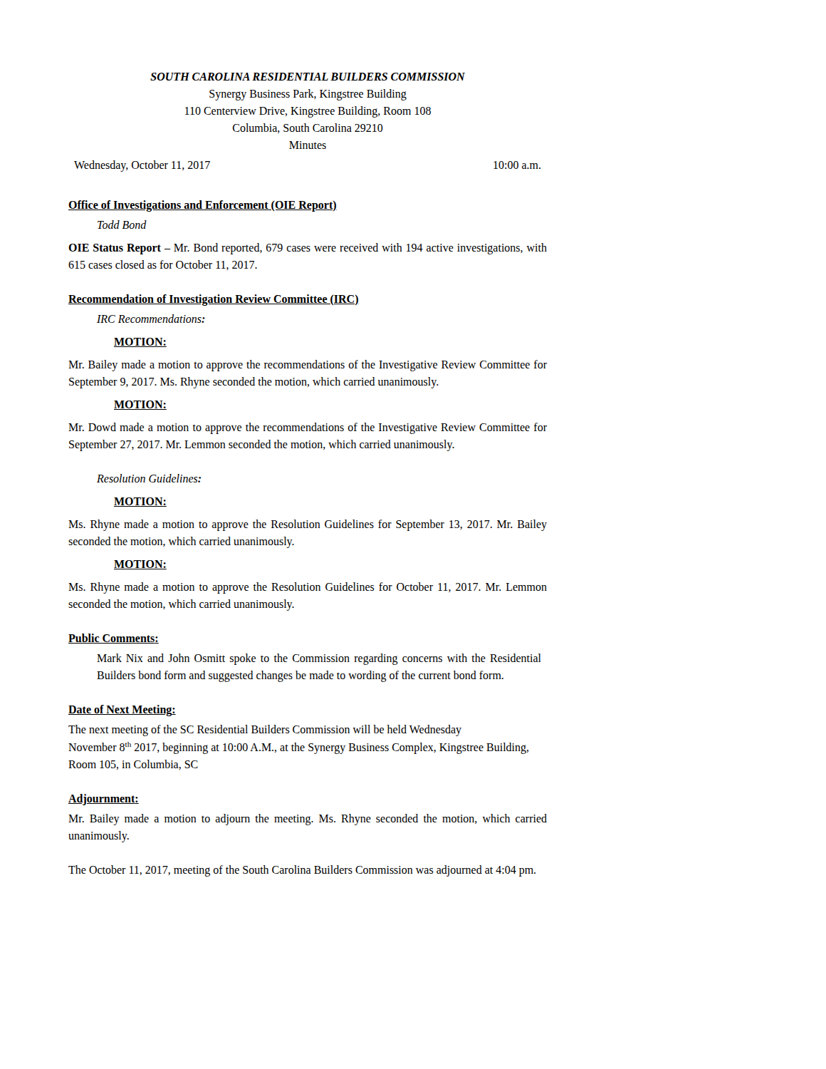South Carolina Residential Builders Commission Synergy Business Park, Kingstree Building 110 Centerview Drive, Kingstree Building, Room 108 Columbia, South Carolina 29210 Minutes
Wednesday, October 11, 2017 10:00 a.m.
Office of Investigations and Enforcement (OIE Report)
Todd Bond
OIE Status Report – Mr. Bond reported, 679 cases were received with 194 active investigations, with 615 cases closed as for October 11, 2017.
Recommendation of Investigation Review Committee (IRC)
IRC Recommendations:
MOTION:
Mr. Bailey made a motion to approve the recommendations of the Investigative Review Committee for September 9, 2017. Ms. Rhyne seconded the motion, which carried unanimously.
MOTION:
Mr. Dowd made a motion to approve the recommendations of the Investigative Review Committee for September 27, 2017. Mr. Lemmon seconded the motion, which carried unanimously.
Resolution Guidelines:
MOTION:
Ms. Rhyne made a motion to approve the Resolution Guidelines for September 13, 2017. Mr. Bailey seconded the motion, which carried unanimously.
MOTION:
Ms. Rhyne made a motion to approve the Resolution Guidelines for October 11, 2017. Mr. Lemmon seconded the motion, which carried unanimously.
Public Comments:
Mark Nix and John Osmitt spoke to the Commission regarding concerns with the Residential Builders bond form and suggested changes be made to wording of the current bond form.
Date of Next Meeting:
The next meeting of the SC Residential Builders Commission will be held Wednesday
November 8th 2017, beginning at 10:00 A.M., at the Synergy Business Complex, Kingstree Building, Room 105, in Columbia, SC
Adjournment:
Mr. Bailey made a motion to adjourn the meeting. Ms. Rhyne seconded the motion, which carried unanimously.
The October 11, 2017, meeting of the South Carolina Builders Commission was adjourned at 4:04 pm.